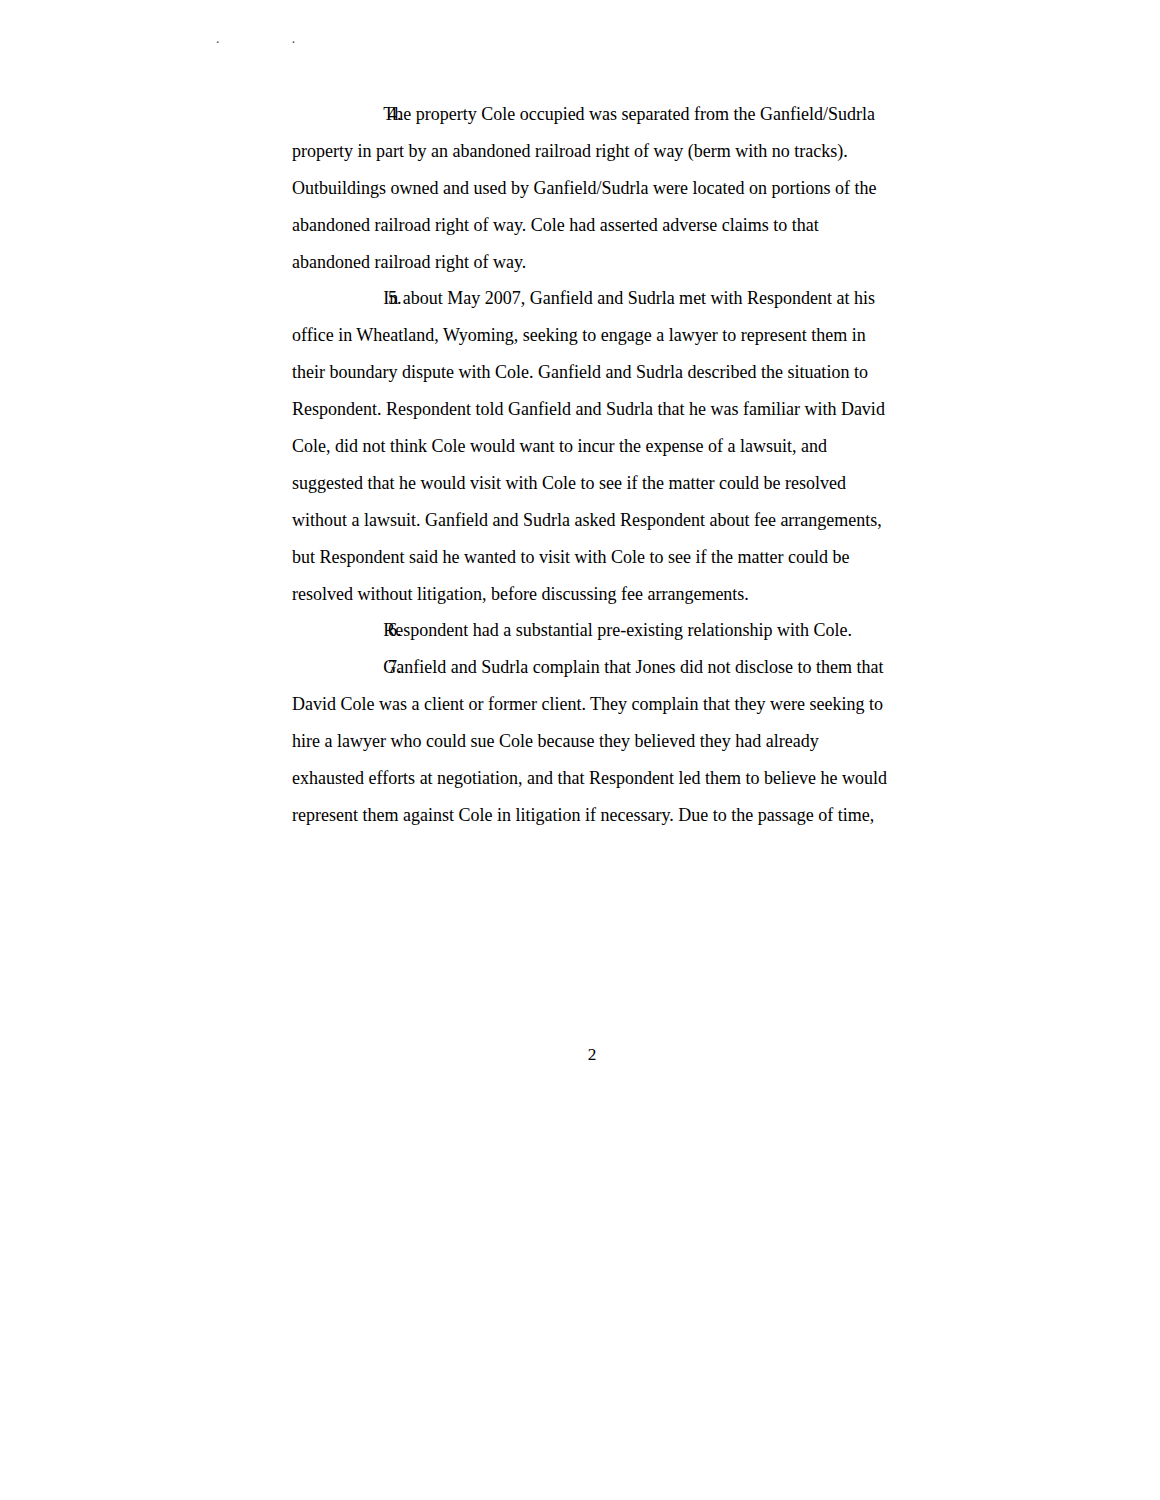· ·
4. The property Cole occupied was separated from the Ganfield/Sudrla property in part by an abandoned railroad right of way (berm with no tracks). Outbuildings owned and used by Ganfield/Sudrla were located on portions of the abandoned railroad right of way. Cole had asserted adverse claims to that abandoned railroad right of way.
5. In about May 2007, Ganfield and Sudrla met with Respondent at his office in Wheatland, Wyoming, seeking to engage a lawyer to represent them in their boundary dispute with Cole. Ganfield and Sudrla described the situation to Respondent. Respondent told Ganfield and Sudrla that he was familiar with David Cole, did not think Cole would want to incur the expense of a lawsuit, and suggested that he would visit with Cole to see if the matter could be resolved without a lawsuit. Ganfield and Sudrla asked Respondent about fee arrangements, but Respondent said he wanted to visit with Cole to see if the matter could be resolved without litigation, before discussing fee arrangements.
6. Respondent had a substantial pre-existing relationship with Cole.
7. Ganfield and Sudrla complain that Jones did not disclose to them that David Cole was a client or former client. They complain that they were seeking to hire a lawyer who could sue Cole because they believed they had already exhausted efforts at negotiation, and that Respondent led them to believe he would represent them against Cole in litigation if necessary. Due to the passage of time,
2